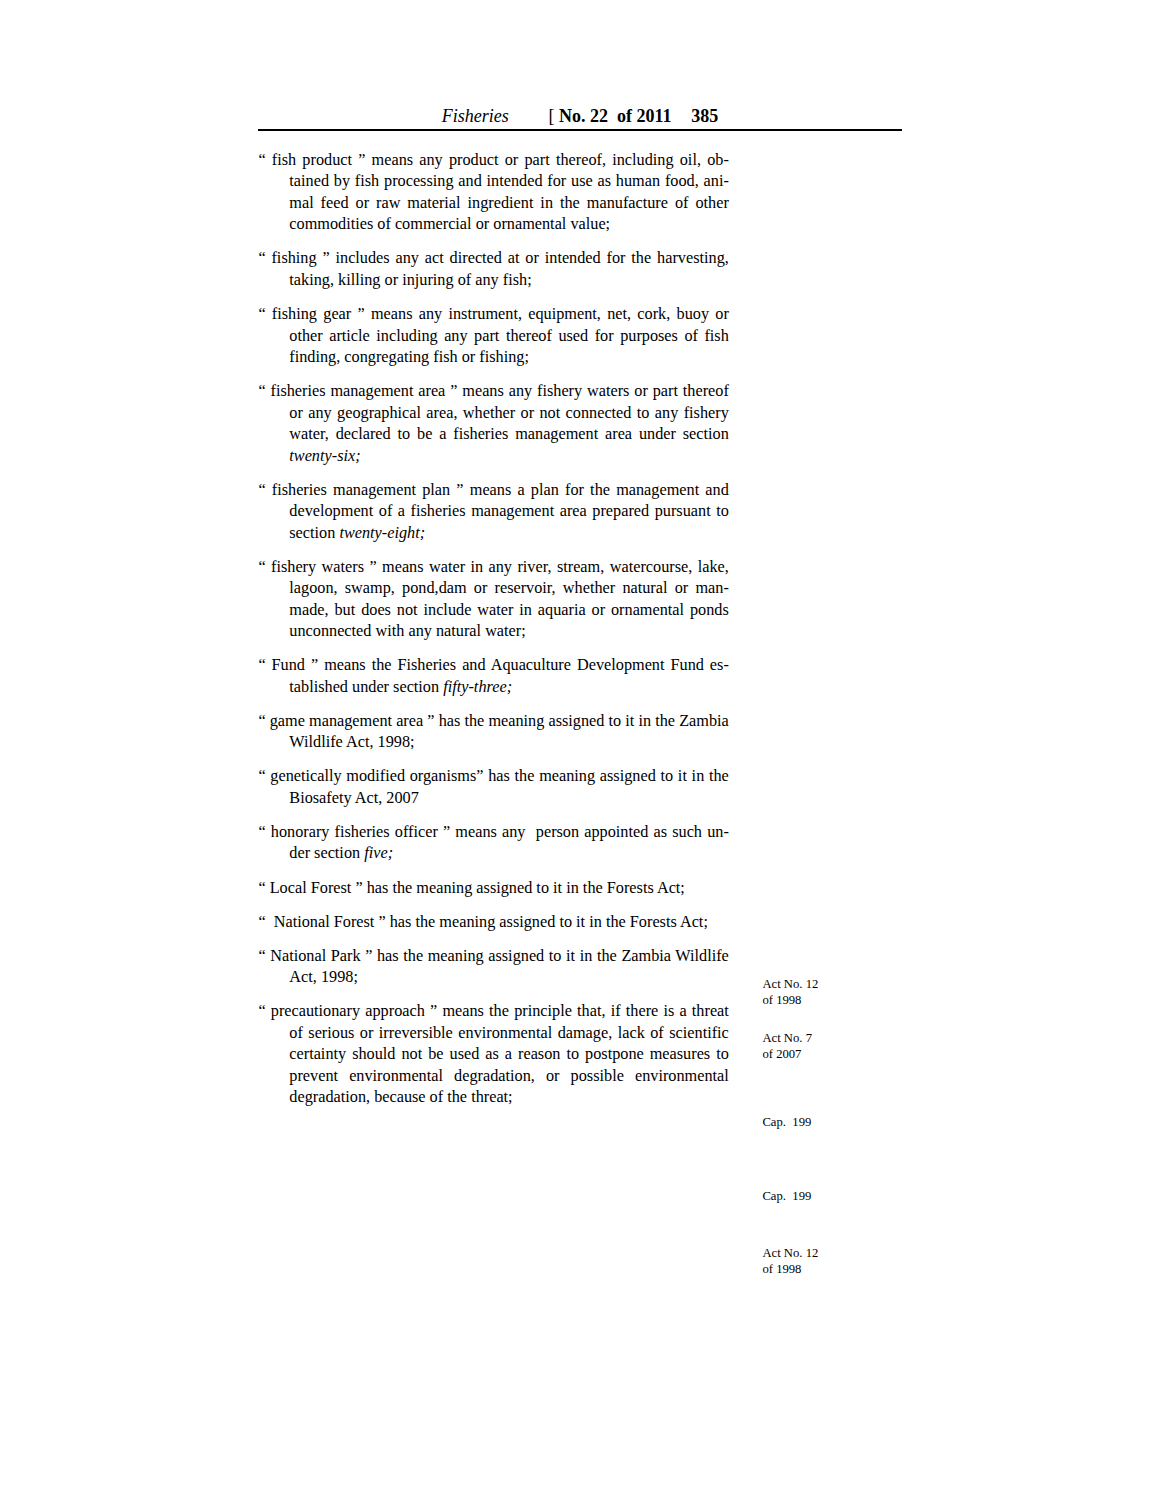Fisheries [ No. 22 of 2011385
“ fish product ” means any product or part thereof, including oil, obtained by fish processing and intended for use as human food, animal feed or raw material ingredient in the manufacture of other commodities of commercial or ornamental value;
“ fishing ” includes any act directed at or intended for the harvesting, taking, killing or injuring of any fish;
“ fishing gear ” means any instrument, equipment, net, cork, buoy or other article including any part thereof used for purposes of fish finding, congregating fish or fishing;
“ fisheries management area ” means any fishery waters or part thereof or any geographical area, whether or not connected to any fishery water, declared to be a fisheries management area under section twenty-six;
“ fisheries management plan ” means a plan for the management and development of a fisheries management area prepared pursuant to section twenty-eight;
“ fishery waters ” means water in any river, stream, watercourse, lake, lagoon, swamp, pond,dam or reservoir, whether natural or man-made, but does not include water in aquaria or ornamental ponds unconnected with any natural water;
“ Fund ” means the Fisheries and Aquaculture Development Fund established under section fifty-three;
“ game management area ” has the meaning assigned to it in the Zambia Wildlife Act, 1998;
“ genetically modified organisms” has the meaning assigned to it in the Biosafety Act, 2007
“ honorary fisheries officer ” means any person appointed as such under section five;
“ Local Forest ” has the meaning assigned to it in the Forests Act;
“ National Forest ” has the meaning assigned to it in the Forests Act;
“ National Park ” has the meaning assigned to it in the Zambia Wildlife Act, 1998;
“ precautionary approach ” means the principle that, if there is a threat of serious or irreversible environmental damage, lack of scientific certainty should not be used as a reason to postpone measures to prevent environmental degradation, or possible environmental degradation, because of the threat;
Act No. 12
of 1998
Act No. 7
of 2007
Cap. 199
Cap. 199
Act No. 12
of 1998